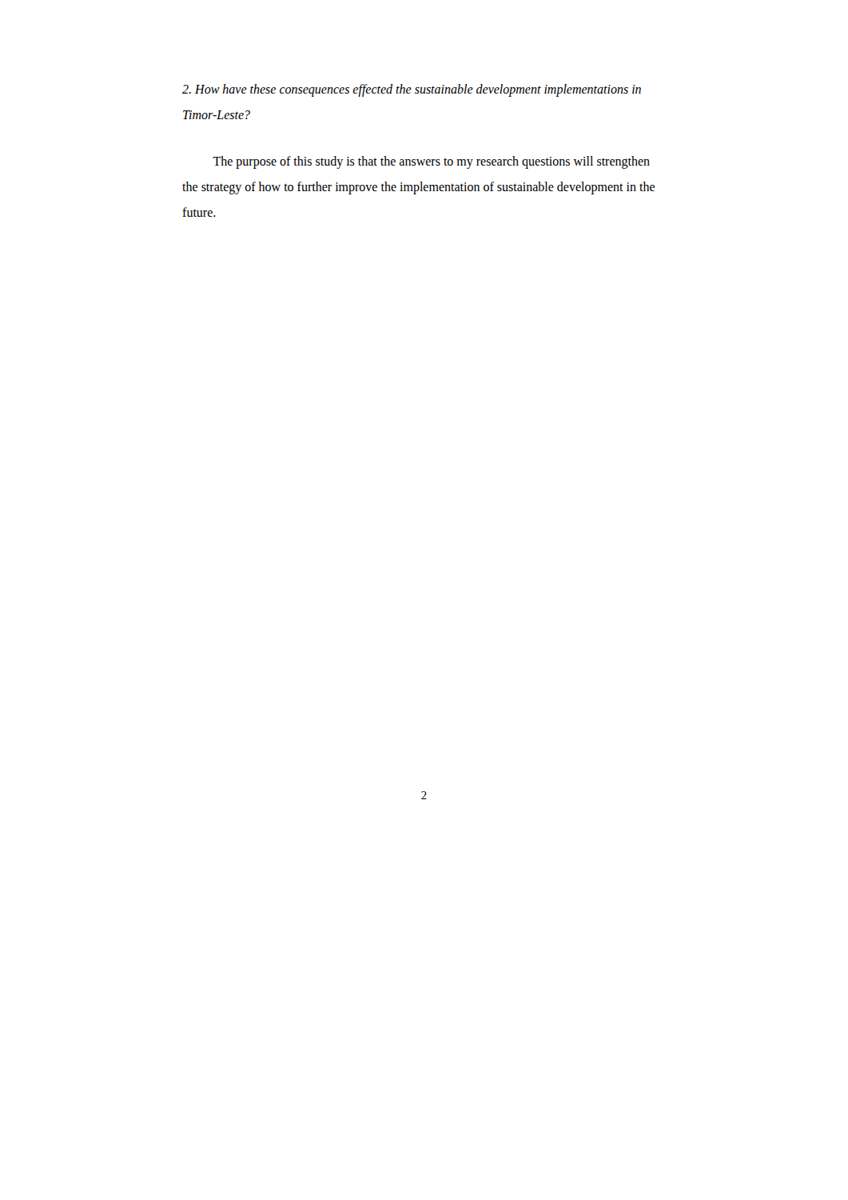2. How have these consequences effected the sustainable development implementations in Timor-Leste?
The purpose of this study is that the answers to my research questions will strengthen the strategy of how to further improve the implementation of sustainable development in the future.
2